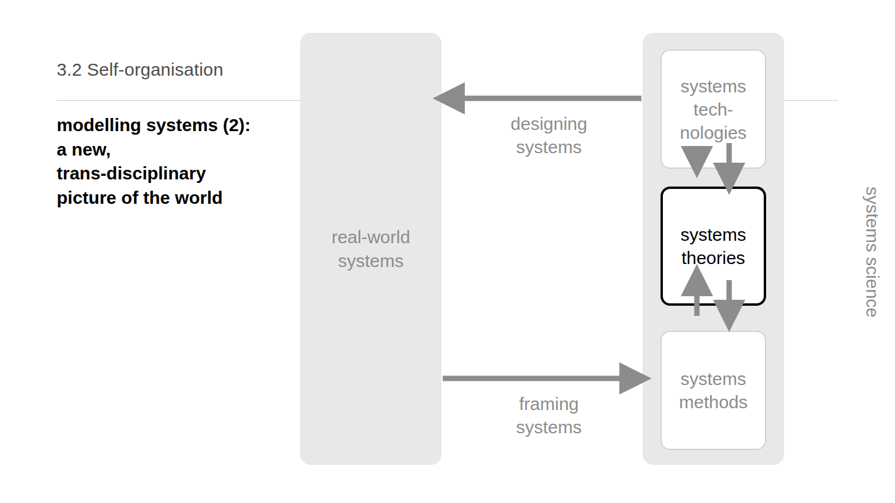3.2 Self-organisation
modelling systems (2):
a new, trans‑disciplinary picture of the world
real-world
systems
systems
tech‑
nologies
systems
theories
systems
methods
systems science
designing
systems
framing
systems